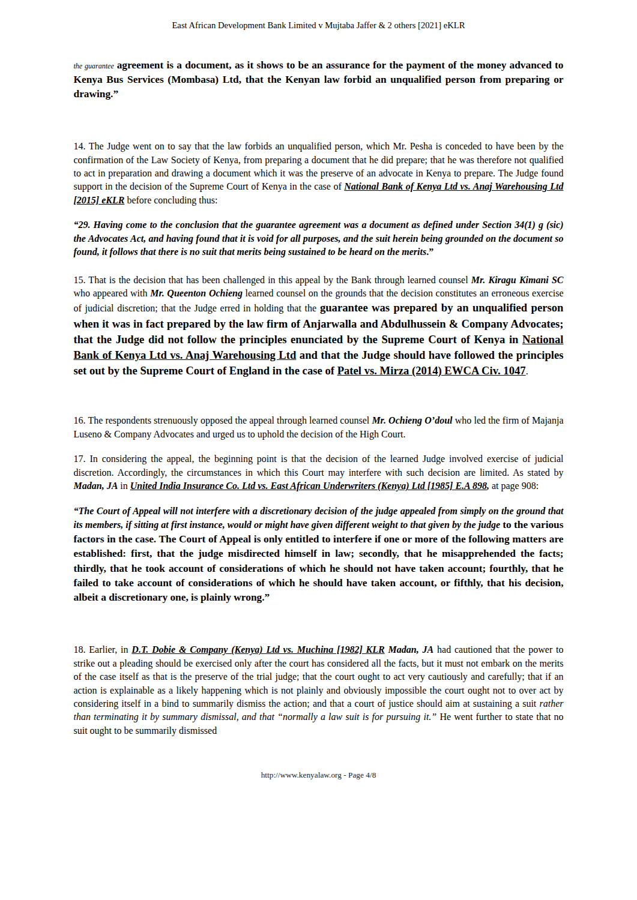East African Development Bank Limited v Mujtaba Jaffer & 2 others [2021] eKLR
the guarantee agreement is a document, as it shows to be an assurance for the payment of the money advanced to Kenya Bus Services (Mombasa) Ltd, that the Kenyan law forbid an unqualified person from preparing or drawing.”
14. The Judge went on to say that the law forbids an unqualified person, which Mr. Pesha is conceded to have been by the confirmation of the Law Society of Kenya, from preparing a document that he did prepare; that he was therefore not qualified to act in preparation and drawing a document which it was the preserve of an advocate in Kenya to prepare. The Judge found support in the decision of the Supreme Court of Kenya in the case of National Bank of Kenya Ltd vs. Anaj Warehousing Ltd [2015] eKLR before concluding thus:
“29. Having come to the conclusion that the guarantee agreement was a document as defined under Section 34(1) g (sic) the Advocates Act, and having found that it is void for all purposes, and the suit herein being grounded on the document so found, it follows that there is no suit that merits being sustained to be heard on the merits.”
15. That is the decision that has been challenged in this appeal by the Bank through learned counsel Mr. Kiragu Kimani SC who appeared with Mr. Queenton Ochieng learned counsel on the grounds that the decision constitutes an erroneous exercise of judicial discretion; that the Judge erred in holding that the guarantee was prepared by an unqualified person when it was in fact prepared by the law firm of Anjarwalla and Abdulhussein & Company Advocates; that the Judge did not follow the principles enunciated by the Supreme Court of Kenya in National Bank of Kenya Ltd vs. Anaj Warehousing Ltd and that the Judge should have followed the principles set out by the Supreme Court of England in the case of Patel vs. Mirza (2014) EWCA Civ. 1047.
16. The respondents strenuously opposed the appeal through learned counsel Mr. Ochieng O’doul who led the firm of Majanja Luseno & Company Advocates and urged us to uphold the decision of the High Court.
17. In considering the appeal, the beginning point is that the decision of the learned Judge involved exercise of judicial discretion. Accordingly, the circumstances in which this Court may interfere with such decision are limited. As stated by Madan, JA in United India Insurance Co. Ltd vs. East African Underwriters (Kenya) Ltd [1985] E.A 898, at page 908:
“The Court of Appeal will not interfere with a discretionary decision of the judge appealed from simply on the ground that its members, if sitting at first instance, would or might have given different weight to that given by the judge to the various factors in the case. The Court of Appeal is only entitled to interfere if one or more of the following matters are established: first, that the judge misdirected himself in law; secondly, that he misapprehended the facts; thirdly, that he took account of considerations of which he should not have taken account; fourthly, that he failed to take account of considerations of which he should have taken account, or fifthly, that his decision, albeit a discretionary one, is plainly wrong.”
18. Earlier, in D.T. Dobie & Company (Kenya) Ltd vs. Muchina [1982] KLR Madan, JA had cautioned that the power to strike out a pleading should be exercised only after the court has considered all the facts, but it must not embark on the merits of the case itself as that is the preserve of the trial judge; that the court ought to act very cautiously and carefully; that if an action is explainable as a likely happening which is not plainly and obviously impossible the court ought not to over act by considering itself in a bind to summarily dismiss the action; and that a court of justice should aim at sustaining a suit rather than terminating it by summary dismissal, and that “normally a law suit is for pursuing it.” He went further to state that no suit ought to be summarily dismissed
http://www.kenyalaw.org - Page 4/8